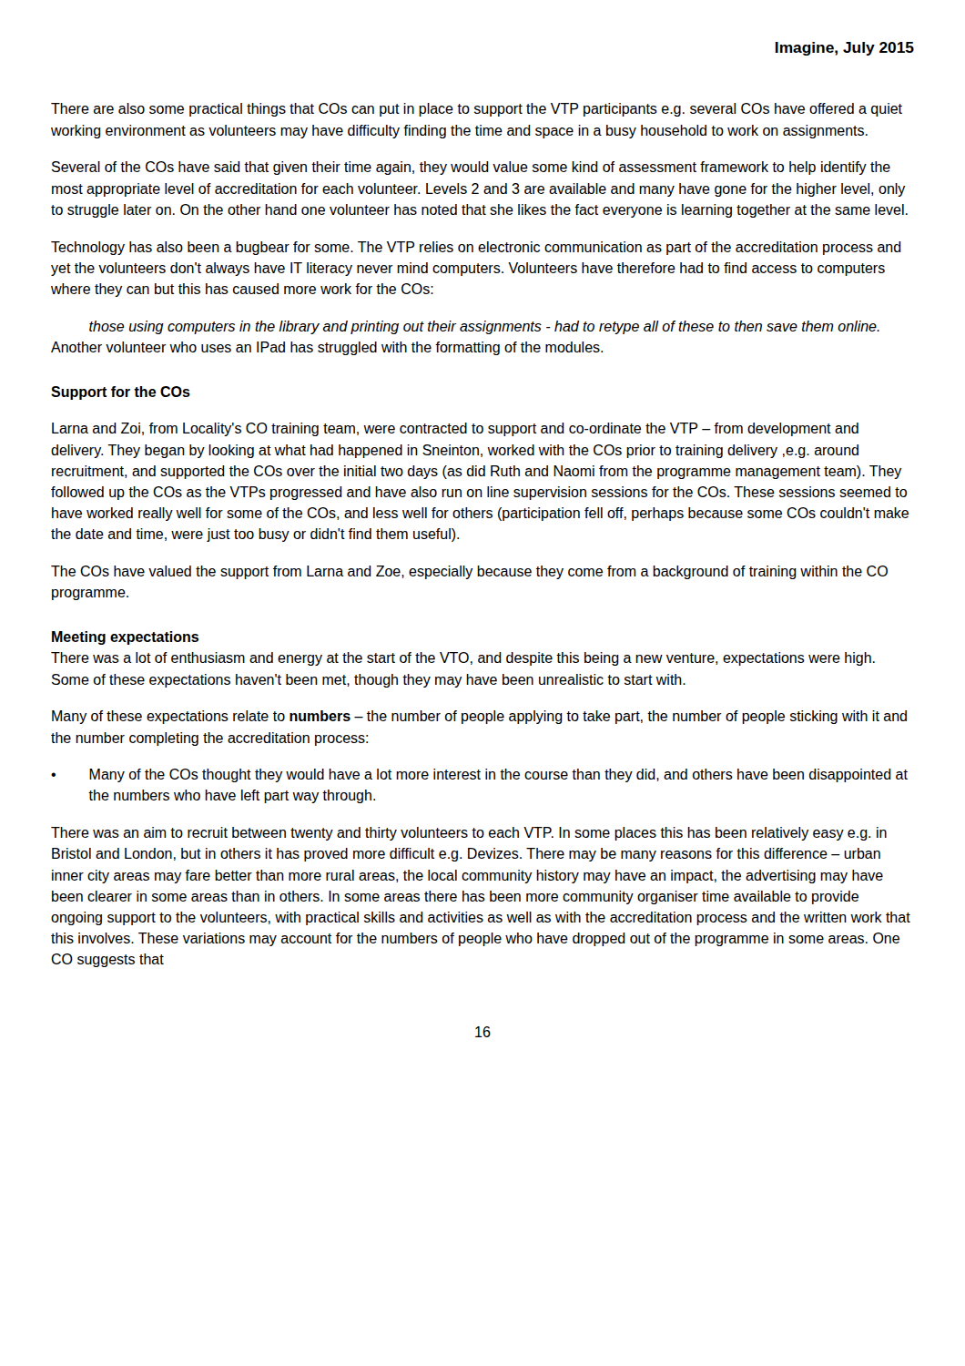Imagine, July 2015
There are also some practical things that COs can put in place to support the VTP participants e.g. several COs have offered a quiet working environment as volunteers may have difficulty finding the time and space in a busy household to work on assignments.
Several of the COs have said that given their time again, they would value some kind of assessment framework to help identify the most appropriate level of accreditation for each volunteer. Levels 2 and 3 are available and many have gone for the higher level, only to struggle later on. On the other hand one volunteer has noted that she likes the fact everyone is learning together at the same level.
Technology has also been a bugbear for some. The VTP relies on electronic communication as part of the accreditation process and yet the volunteers don't always have IT literacy never mind computers. Volunteers have therefore had to find access to computers where they can but this has caused more work for the COs:
those using computers in the library and printing out their assignments - had to retype all of these to then save them online.
Another volunteer who uses an IPad has struggled with the formatting of the modules.
Support for the COs
Larna and Zoi, from Locality's CO training team, were contracted to support and co-ordinate the VTP – from development and delivery. They began by looking at what had happened in Sneinton, worked with the COs prior to training delivery ,e.g. around recruitment, and supported the COs over the initial two days (as did Ruth and Naomi from the programme management team). They followed up the COs as the VTPs progressed and have also run on line supervision sessions for the COs. These sessions seemed to have worked really well for some of the COs, and less well for others (participation fell off, perhaps because some COs couldn't make the date and time, were just too busy or didn't find them useful).
The COs have valued the support from Larna and Zoe, especially because they come from a background of training within the CO programme.
Meeting expectations
There was a lot of enthusiasm and energy at the start of the VTO, and despite this being a new venture, expectations were high. Some of these expectations haven't been met, though they may have been unrealistic to start with.
Many of these expectations relate to numbers – the number of people applying to take part, the number of people sticking with it and the number completing the accreditation process:
• Many of the COs thought they would have a lot more interest in the course than they did, and others have been disappointed at the numbers who have left part way through.
There was an aim to recruit between twenty and thirty volunteers to each VTP. In some places this has been relatively easy e.g. in Bristol and London, but in others it has proved more difficult e.g. Devizes. There may be many reasons for this difference – urban inner city areas may fare better than more rural areas, the local community history may have an impact, the advertising may have been clearer in some areas than in others. In some areas there has been more community organiser time available to provide ongoing support to the volunteers, with practical skills and activities as well as with the accreditation process and the written work that this involves. These variations may account for the numbers of people who have dropped out of the programme in some areas. One CO suggests that
16